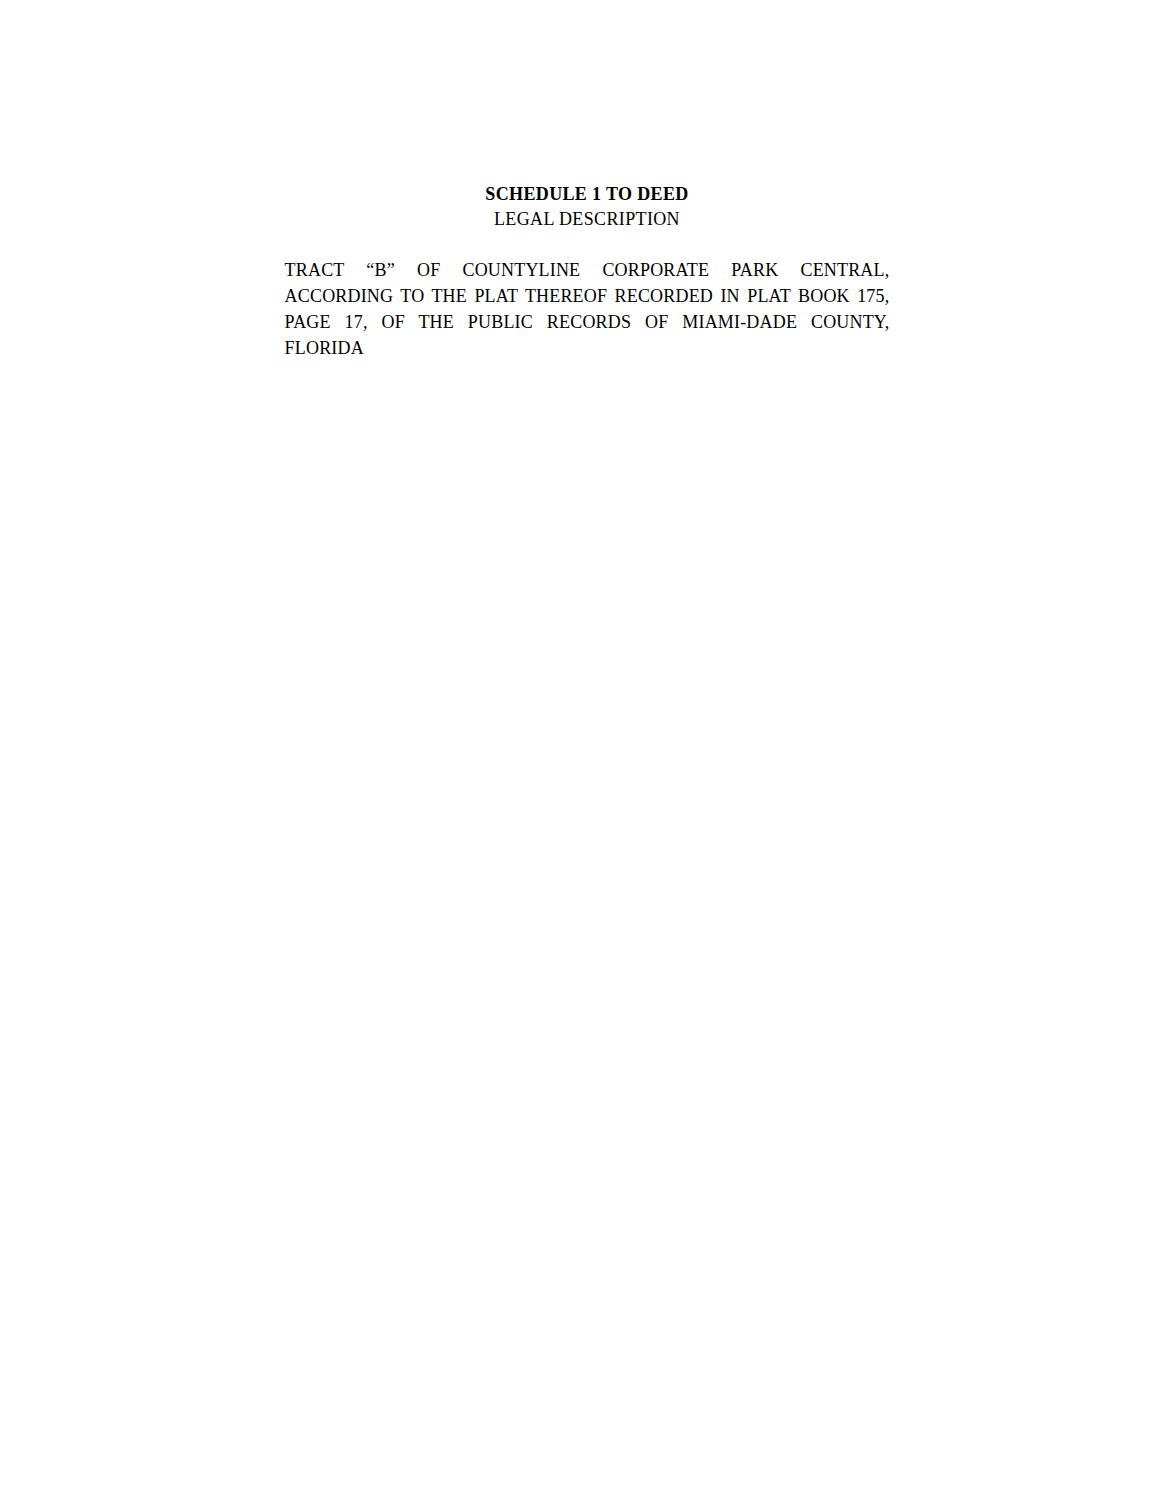SCHEDULE 1 TO DEED
LEGAL DESCRIPTION
TRACT “B” OF COUNTYLINE CORPORATE PARK CENTRAL, ACCORDING TO THE PLAT THEREOF RECORDED IN PLAT BOOK 175, PAGE 17, OF THE PUBLIC RECORDS OF MIAMI-DADE COUNTY, FLORIDA